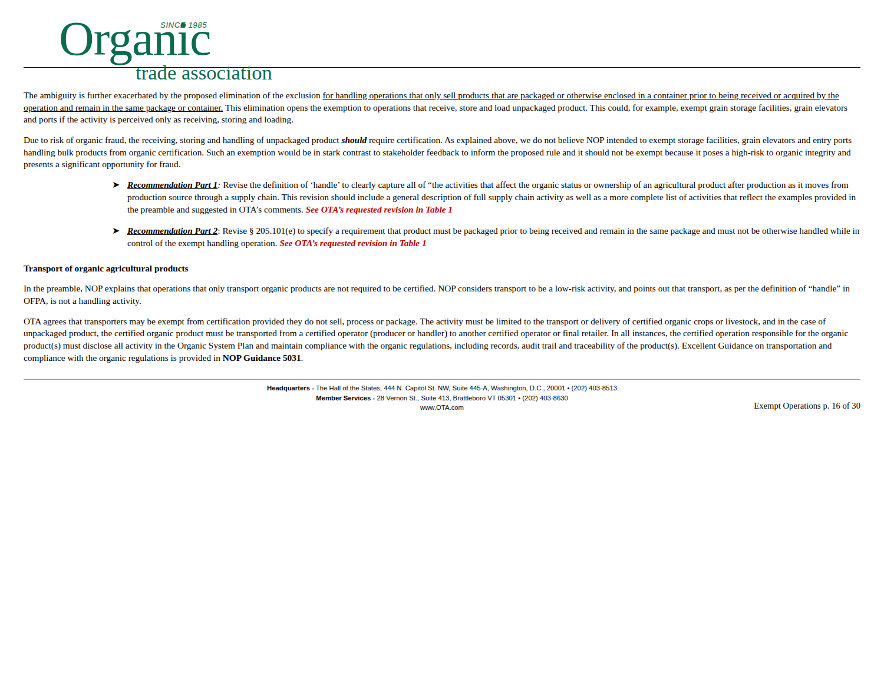SINCE 1985
Organic
trade association
The ambiguity is further exacerbated by the proposed elimination of the exclusion for handling operations that only sell products that are packaged or otherwise enclosed in a container prior to being received or acquired by the operation and remain in the same package or container. This elimination opens the exemption to operations that receive, store and load unpackaged product. This could, for example, exempt grain storage facilities, grain elevators and ports if the activity is perceived only as receiving, storing and loading.
Due to risk of organic fraud, the receiving, storing and handling of unpackaged product should require certification. As explained above, we do not believe NOP intended to exempt storage facilities, grain elevators and entry ports handling bulk products from organic certification. Such an exemption would be in stark contrast to stakeholder feedback to inform the proposed rule and it should not be exempt because it poses a high-risk to organic integrity and presents a significant opportunity for fraud.
➤
Recommendation Part 1: Revise the definition of ‘handle’ to clearly capture all of “the activities that affect the organic status or ownership of an agricultural product after production as it moves from production source through a supply chain. This revision should include a general description of full supply chain activity as well as a more complete list of activities that reflect the examples provided in the preamble and suggested in OTA’s comments. See OTA’s requested revision in Table 1
➤
Recommendation Part 2: Revise § 205.101(e) to specify a requirement that product must be packaged prior to being received and remain in the same package and must not be otherwise handled while in control of the exempt handling operation. See OTA’s requested revision in Table 1
Transport of organic agricultural products
In the preamble, NOP explains that operations that only transport organic products are not required to be certified. NOP considers transport to be a low-risk activity, and points out that transport, as per the definition of “handle” in OFPA, is not a handling activity.
OTA agrees that transporters may be exempt from certification provided they do not sell, process or package. The activity must be limited to the transport or delivery of certified organic crops or livestock, and in the case of unpackaged product, the certified organic product must be transported from a certified operator (producer or handler) to another certified operator or final retailer. In all instances, the certified operation responsible for the organic product(s) must disclose all activity in the Organic System Plan and maintain compliance with the organic regulations, including records, audit trail and traceability of the product(s). Excellent Guidance on transportation and compliance with the organic regulations is provided in NOP Guidance 5031.
Headquarters - The Hall of the States, 444 N. Capitol St. NW, Suite 445-A, Washington, D.C., 20001 • (202) 403-8513
Member Services - 28 Vernon St., Suite 413, Brattleboro VT 05301 • (202) 403-8630
www.OTA.com
Exempt Operations p. 16 of 30